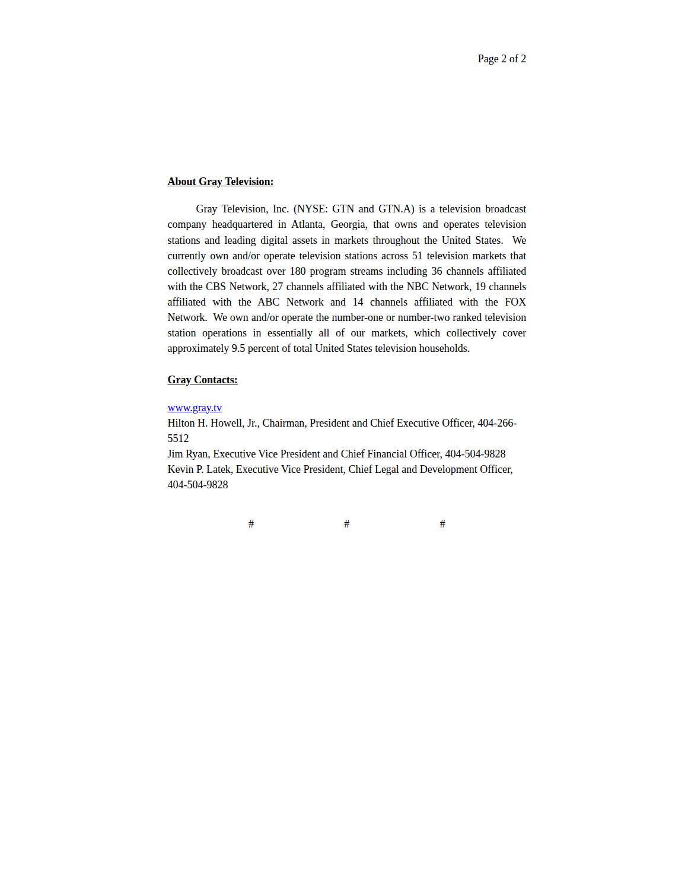Page 2 of 2
About Gray Television:
Gray Television, Inc. (NYSE: GTN and GTN.A) is a television broadcast company headquartered in Atlanta, Georgia, that owns and operates television stations and leading digital assets in markets throughout the United States. We currently own and/or operate television stations across 51 television markets that collectively broadcast over 180 program streams including 36 channels affiliated with the CBS Network, 27 channels affiliated with the NBC Network, 19 channels affiliated with the ABC Network and 14 channels affiliated with the FOX Network. We own and/or operate the number-one or number-two ranked television station operations in essentially all of our markets, which collectively cover approximately 9.5 percent of total United States television households.
Gray Contacts:
www.gray.tv
Hilton H. Howell, Jr., Chairman, President and Chief Executive Officer, 404-266-5512
Jim Ryan, Executive Vice President and Chief Financial Officer, 404-504-9828
Kevin P. Latek, Executive Vice President, Chief Legal and Development Officer, 404-504-9828
# # #